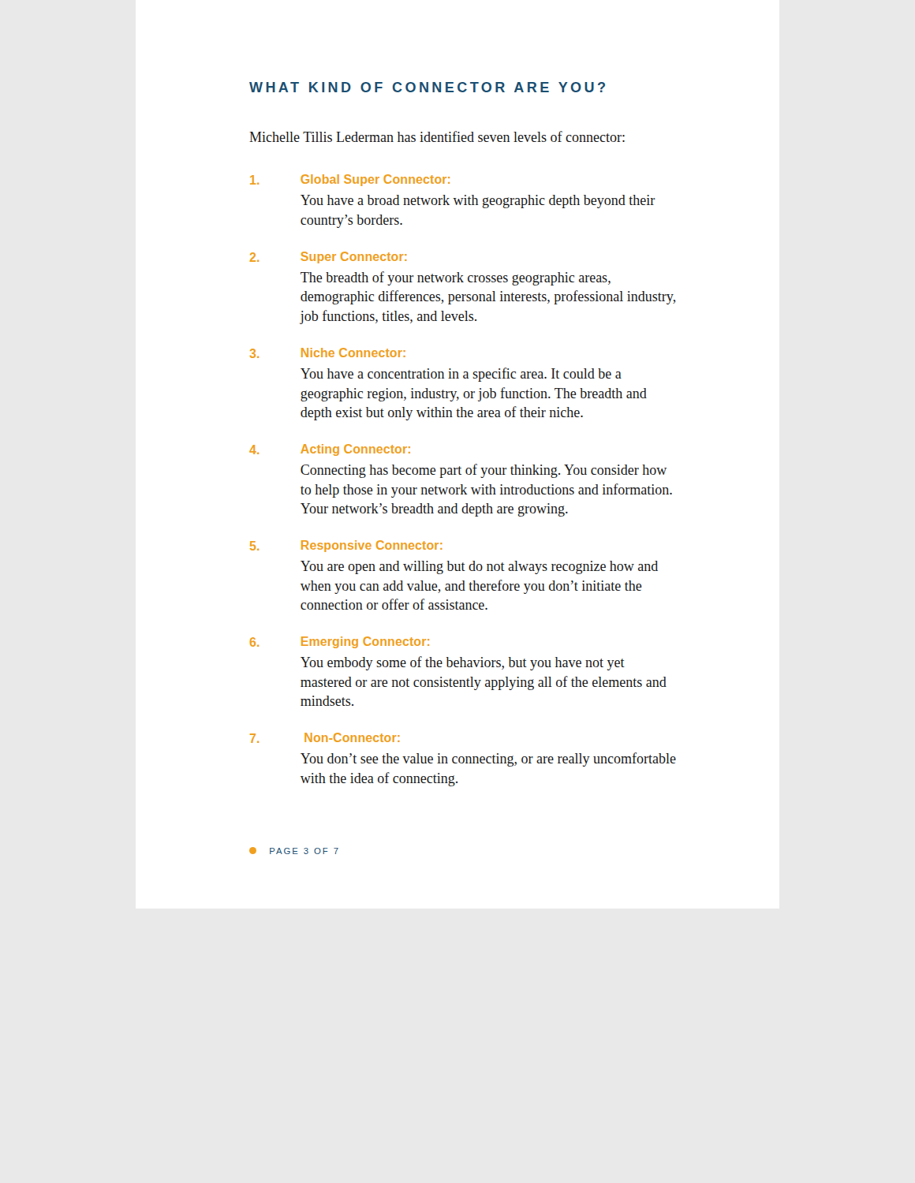What Kind of Connector Are You?
Michelle Tillis Lederman has identified seven levels of connector:
Global Super Connector: You have a broad network with geographic depth beyond their country’s borders.
Super Connector: The breadth of your network crosses geographic areas, demographic differences, personal interests, professional industry, job functions, titles, and levels.
Niche Connector: You have a concentration in a specific area. It could be a geographic region, industry, or job function. The breadth and depth exist but only within the area of their niche.
Acting Connector: Connecting has become part of your thinking. You consider how to help those in your network with introductions and information. Your network’s breadth and depth are growing.
Responsive Connector: You are open and willing but do not always recognize how and when you can add value, and therefore you don’t initiate the connection or offer of assistance.
Emerging Connector: You embody some of the behaviors, but you have not yet mastered or are not consistently applying all of the elements and mindsets.
Non-Connector: You don’t see the value in connecting, or are really uncomfortable with the idea of connecting.
Page 3 of 7